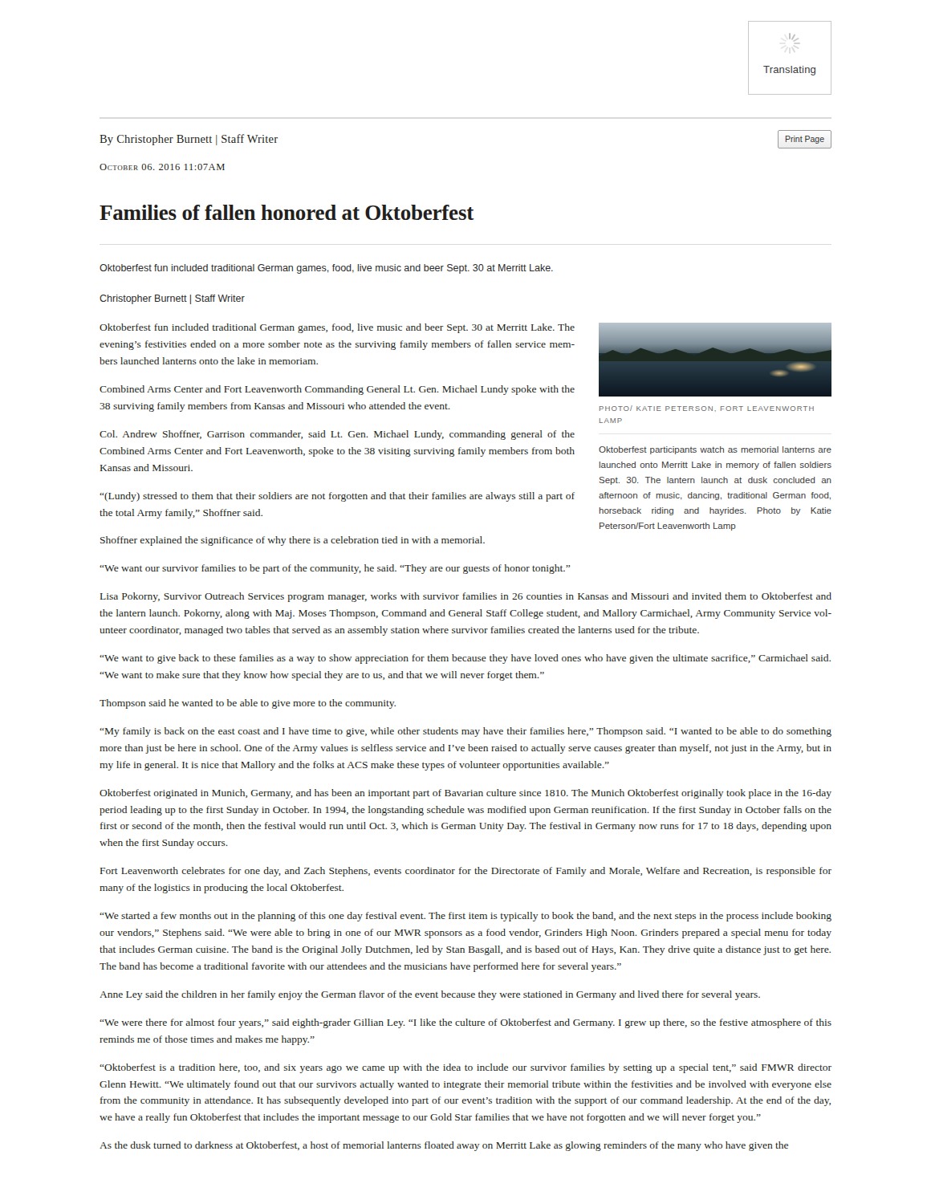Translating
By Christopher Burnett | Staff Writer
Print Page
October 06. 2016 11:07AM
Families of fallen honored at Oktoberfest
Oktoberfest fun included traditional German games, food, live music and beer Sept. 30 at Merritt Lake.
Christopher Burnett | Staff Writer
PHOTO/ KATIE PETERSON, FORT LEAVENWORTH LAMP
Oktoberfest participants watch as memorial lanterns are launched onto Merritt Lake in memory of fallen soldiers Sept. 30. The lantern launch at dusk concluded an afternoon of music, dancing, traditional German food, horseback riding and hayrides. Photo by Katie Peterson/Fort Leavenworth Lamp
Oktoberfest fun included traditional German games, food, live music and beer Sept. 30 at Merritt Lake. The evening’s festivities ended on a more somber note as the surviving family members of fallen service members launched lanterns onto the lake in memoriam.
Combined Arms Center and Fort Leavenworth Commanding General Lt. Gen. Michael Lundy spoke with the 38 surviving family members from Kansas and Missouri who attended the event.
Col. Andrew Shoffner, Garrison commander, said Lt. Gen. Michael Lundy, commanding general of the Combined Arms Center and Fort Leavenworth, spoke to the 38 visiting surviving family members from both Kansas and Missouri.
“(Lundy) stressed to them that their soldiers are not forgotten and that their families are always still a part of the total Army family,” Shoffner said.
Shoffner explained the significance of why there is a celebration tied in with a memorial.
“We want our survivor families to be part of the community, he said. “They are our guests of honor tonight.”
Lisa Pokorny, Survivor Outreach Services program manager, works with survivor families in 26 counties in Kansas and Missouri and invited them to Oktoberfest and the lantern launch. Pokorny, along with Maj. Moses Thompson, Command and General Staff College student, and Mallory Carmichael, Army Community Service volunteer coordinator, managed two tables that served as an assembly station where survivor families created the lanterns used for the tribute.
“We want to give back to these families as a way to show appreciation for them because they have loved ones who have given the ultimate sacrifice,” Carmichael said. “We want to make sure that they know how special they are to us, and that we will never forget them.”
Thompson said he wanted to be able to give more to the community.
“My family is back on the east coast and I have time to give, while other students may have their families here,” Thompson said. “I wanted to be able to do something more than just be here in school. One of the Army values is selfless service and I’ve been raised to actually serve causes greater than myself, not just in the Army, but in my life in general. It is nice that Mallory and the folks at ACS make these types of volunteer opportunities available.”
Oktoberfest originated in Munich, Germany, and has been an important part of Bavarian culture since 1810. The Munich Oktoberfest originally took place in the 16-day period leading up to the first Sunday in October. In 1994, the longstanding schedule was modified upon German reunification. If the first Sunday in October falls on the first or second of the month, then the festival would run until Oct. 3, which is German Unity Day. The festival in Germany now runs for 17 to 18 days, depending upon when the first Sunday occurs.
Fort Leavenworth celebrates for one day, and Zach Stephens, events coordinator for the Directorate of Family and Morale, Welfare and Recreation, is responsible for many of the logistics in producing the local Oktoberfest.
“We started a few months out in the planning of this one day festival event. The first item is typically to book the band, and the next steps in the process include booking our vendors,” Stephens said. “We were able to bring in one of our MWR sponsors as a food vendor, Grinders High Noon. Grinders prepared a special menu for today that includes German cuisine. The band is the Original Jolly Dutchmen, led by Stan Basgall, and is based out of Hays, Kan. They drive quite a distance just to get here. The band has become a traditional favorite with our attendees and the musicians have performed here for several years.”
Anne Ley said the children in her family enjoy the German flavor of the event because they were stationed in Germany and lived there for several years.
“We were there for almost four years,” said eighth-grader Gillian Ley. “I like the culture of Oktoberfest and Germany. I grew up there, so the festive atmosphere of this reminds me of those times and makes me happy.”
“Oktoberfest is a tradition here, too, and six years ago we came up with the idea to include our survivor families by setting up a special tent,” said FMWR director Glenn Hewitt. “We ultimately found out that our survivors actually wanted to integrate their memorial tribute within the festivities and be involved with everyone else from the community in attendance. It has subsequently developed into part of our event’s tradition with the support of our command leadership. At the end of the day, we have a really fun Oktoberfest that includes the important message to our Gold Star families that we have not forgotten and we will never forget you.”
As the dusk turned to darkness at Oktoberfest, a host of memorial lanterns floated away on Merritt Lake as glowing reminders of the many who have given the